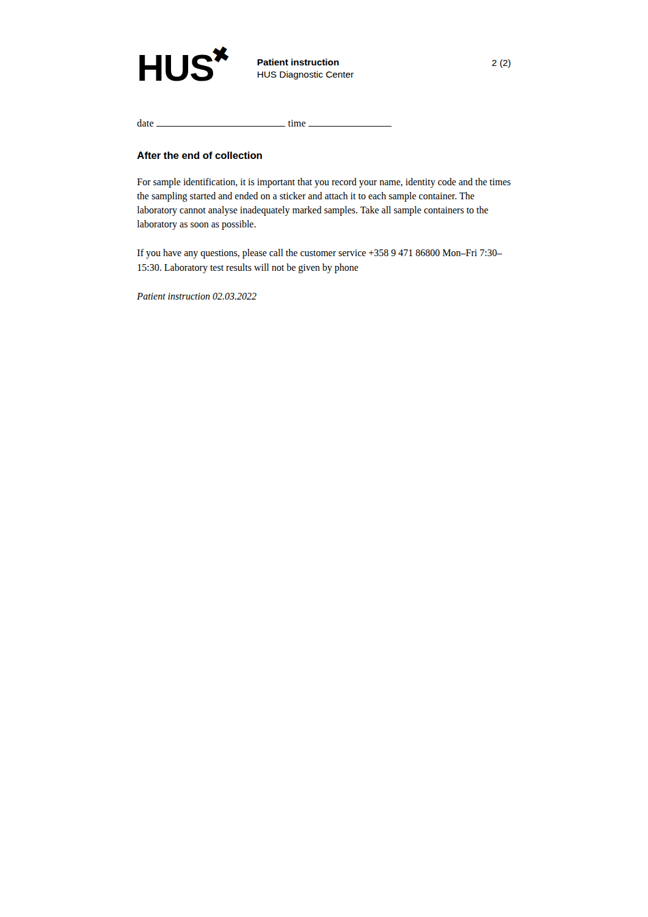HUS✖
Patient instruction
HUS Diagnostic Center
2 (2)
date time
After the end of collection
For sample identification, it is important that you record your name, identity code and the times the sampling started and ended on a sticker and attach it to each sample container. The laboratory cannot analyse inadequately marked samples. Take all sample containers to the laboratory as soon as possible.
If you have any questions, please call the customer service +358 9 471 86800 Mon–Fri 7:30–15:30. Laboratory test results will not be given by phone
Patient instruction 02.03.2022